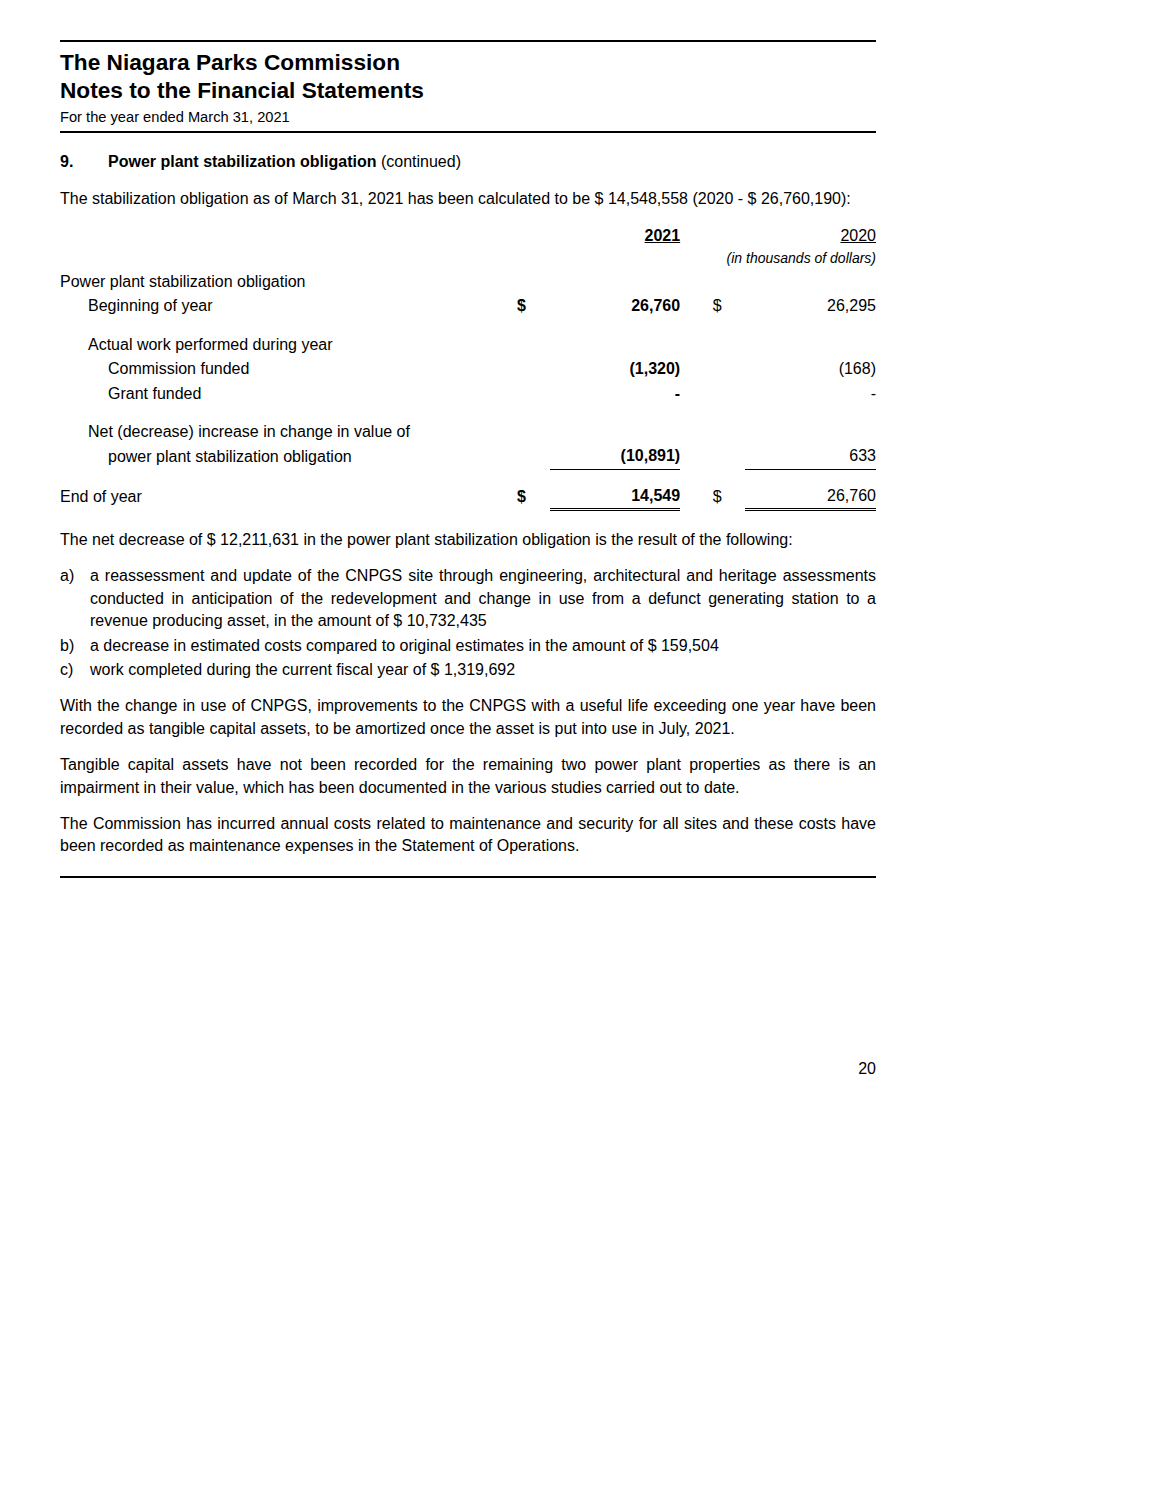The Niagara Parks Commission
Notes to the Financial Statements
For the year ended March 31, 2021
9. Power plant stabilization obligation (continued)
The stabilization obligation as of March 31, 2021 has been calculated to be $ 14,548,558 (2020 - $ 26,760,190):
| | 2021 | | 2020 |
| | (in thousands of dollars) |
| Power plant stabilization obligation | | | | | |
| Beginning of year | $ | 26,760 | | $ | 26,295 |
| Actual work performed during year | | | | | |
| Commission funded | | (1,320) | | | (168) |
| Grant funded | | - | | | - |
| Net (decrease) increase in change in value of | | | | | |
| power plant stabilization obligation | | (10,891) | | | 633 |
| End of year | $ | 14,549 | | $ | 26,760 |
The net decrease of $ 12,211,631 in the power plant stabilization obligation is the result of the following:
a) a reassessment and update of the CNPGS site through engineering, architectural and heritage assessments conducted in anticipation of the redevelopment and change in use from a defunct generating station to a revenue producing asset, in the amount of $ 10,732,435
b) a decrease in estimated costs compared to original estimates in the amount of $ 159,504
c) work completed during the current fiscal year of $ 1,319,692
With the change in use of CNPGS, improvements to the CNPGS with a useful life exceeding one year have been recorded as tangible capital assets, to be amortized once the asset is put into use in July, 2021.
Tangible capital assets have not been recorded for the remaining two power plant properties as there is an impairment in their value, which has been documented in the various studies carried out to date.
The Commission has incurred annual costs related to maintenance and security for all sites and these costs have been recorded as maintenance expenses in the Statement of Operations.
20